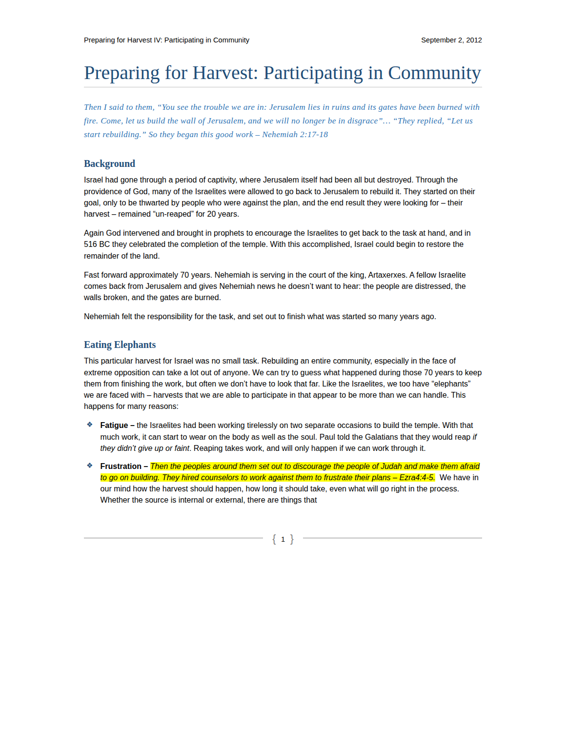Preparing for Harvest IV: Participating in Community September 2, 2012
Preparing for Harvest: Participating in Community
Then I said to them, “You see the trouble we are in: Jerusalem lies in ruins and its gates have been burned with fire. Come, let us build the wall of Jerusalem, and we will no longer be in disgrace”… “They replied, “Let us start rebuilding.” So they began this good work – Nehemiah 2:17-18
Background
Israel had gone through a period of captivity, where Jerusalem itself had been all but destroyed. Through the providence of God, many of the Israelites were allowed to go back to Jerusalem to rebuild it. They started on their goal, only to be thwarted by people who were against the plan, and the end result they were looking for – their harvest – remained “un-reaped” for 20 years.
Again God intervened and brought in prophets to encourage the Israelites to get back to the task at hand, and in 516 BC they celebrated the completion of the temple. With this accomplished, Israel could begin to restore the remainder of the land.
Fast forward approximately 70 years. Nehemiah is serving in the court of the king, Artaxerxes. A fellow Israelite comes back from Jerusalem and gives Nehemiah news he doesn’t want to hear: the people are distressed, the walls broken, and the gates are burned.
Nehemiah felt the responsibility for the task, and set out to finish what was started so many years ago.
Eating Elephants
This particular harvest for Israel was no small task. Rebuilding an entire community, especially in the face of extreme opposition can take a lot out of anyone. We can try to guess what happened during those 70 years to keep them from finishing the work, but often we don’t have to look that far. Like the Israelites, we too have “elephants” we are faced with – harvests that we are able to participate in that appear to be more than we can handle. This happens for many reasons:
Fatigue – the Israelites had been working tirelessly on two separate occasions to build the temple. With that much work, it can start to wear on the body as well as the soul. Paul told the Galatians that they would reap if they didn’t give up or faint. Reaping takes work, and will only happen if we can work through it.
Frustration – Then the peoples around them set out to discourage the people of Judah and make them afraid to go on building. They hired counselors to work against them to frustrate their plans – Ezra4:4-5. We have in our mind how the harvest should happen, how long it should take, even what will go right in the process. Whether the source is internal or external, there are things that
1